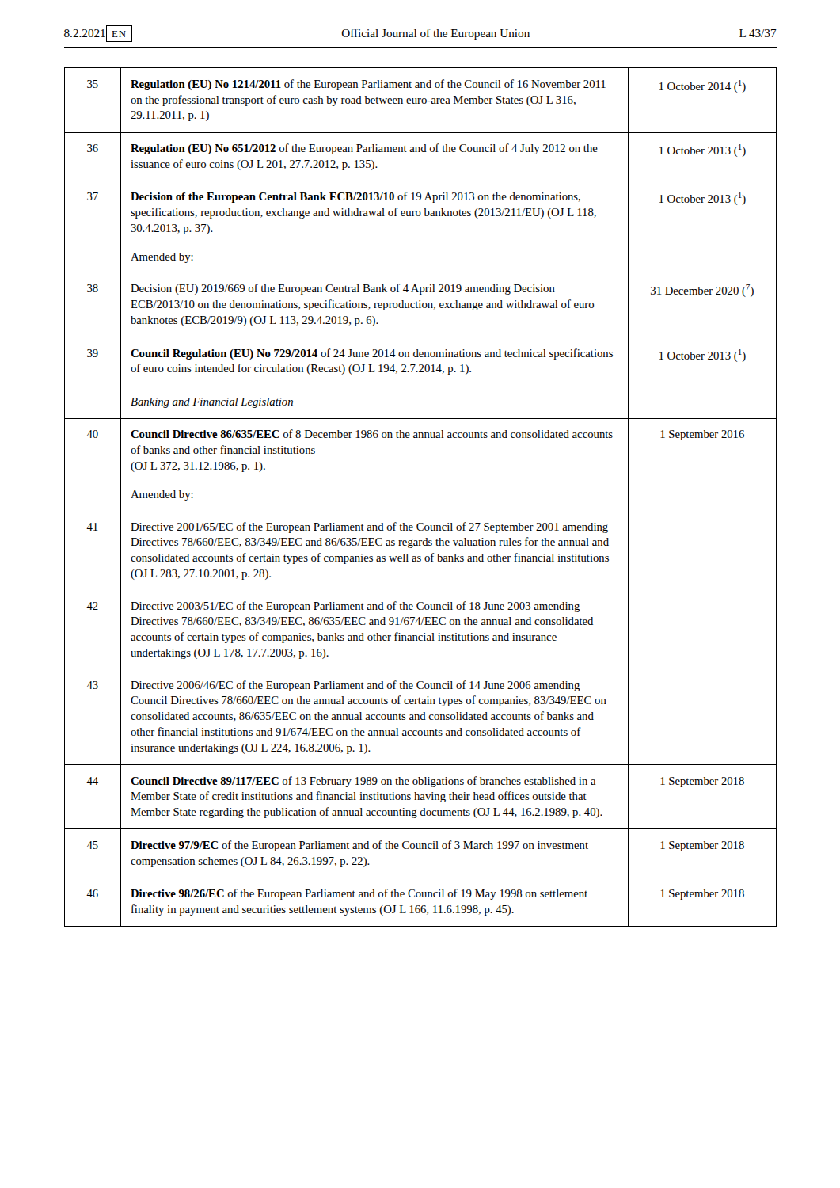8.2.2021 EN Official Journal of the European Union L 43/37
| 35 | Regulation (EU) No 1214/2011 of the European Parliament and of the Council of 16 November 2011 on the professional transport of euro cash by road between euro-area Member States (OJ L 316, 29.11.2011, p. 1) | 1 October 2014 ( 1 ) |
| 36 | Regulation (EU) No 651/2012 of the European Parliament and of the Council of 4 July 2012 on the issuance of euro coins (OJ L 201, 27.7.2012, p. 135). | 1 October 2013 ( 1 ) |
| 37 | Decision of the European Central Bank ECB/2013/10 of 19 April 2013 on the denominations, specifications, reproduction, exchange and withdrawal of euro banknotes (2013/211/EU) (OJ L 118, 30.4.2013, p. 37). Amended by: | 1 October 2013 ( 1 ) |
| 38 | Decision (EU) 2019/669 of the European Central Bank of 4 April 2019 amending Decision ECB/2013/10 on the denominations, specifications, reproduction, exchange and withdrawal of euro banknotes (ECB/2019/9) (OJ L 113, 29.4.2019, p. 6). | 31 December 2020 ( 7 ) |
| 39 | Council Regulation (EU) No 729/2014 of 24 June 2014 on denominations and technical specifications of euro coins intended for circulation (Recast) (OJ L 194, 2.7.2014, p. 1). | 1 October 2013 ( 1 ) |
| | Banking and Financial Legislation | |
| 40 | Council Directive 86/635/EEC of 8 December 1986 on the annual accounts and consolidated accounts of banks and other financial institutions (OJ L 372, 31.12.1986, p. 1). Amended by: | 1 September 2016 |
| 41 | Directive 2001/65/EC of the European Parliament and of the Council of 27 September 2001 amending Directives 78/660/EEC, 83/349/EEC and 86/635/EEC as regards the valuation rules for the annual and consolidated accounts of certain types of companies as well as of banks and other financial institutions (OJ L 283, 27.10.2001, p. 28). | |
| 42 | Directive 2003/51/EC of the European Parliament and of the Council of 18 June 2003 amending Directives 78/660/EEC, 83/349/EEC, 86/635/EEC and 91/674/EEC on the annual and consolidated accounts of certain types of companies, banks and other financial institutions and insurance undertakings (OJ L 178, 17.7.2003, p. 16). | |
| 43 | Directive 2006/46/EC of the European Parliament and of the Council of 14 June 2006 amending Council Directives 78/660/EEC on the annual accounts of certain types of companies, 83/349/EEC on consolidated accounts, 86/635/EEC on the annual accounts and consolidated accounts of banks and other financial institutions and 91/674/EEC on the annual accounts and consolidated accounts of insurance undertakings (OJ L 224, 16.8.2006, p. 1). | |
| 44 | Council Directive 89/117/EEC of 13 February 1989 on the obligations of branches established in a Member State of credit institutions and financial institutions having their head offices outside that Member State regarding the publication of annual accounting documents (OJ L 44, 16.2.1989, p. 40). | 1 September 2018 |
| 45 | Directive 97/9/EC of the European Parliament and of the Council of 3 March 1997 on investment compensation schemes (OJ L 84, 26.3.1997, p. 22). | 1 September 2018 |
| 46 | Directive 98/26/EC of the European Parliament and of the Council of 19 May 1998 on settlement finality in payment and securities settlement systems (OJ L 166, 11.6.1998, p. 45). | 1 September 2018 |